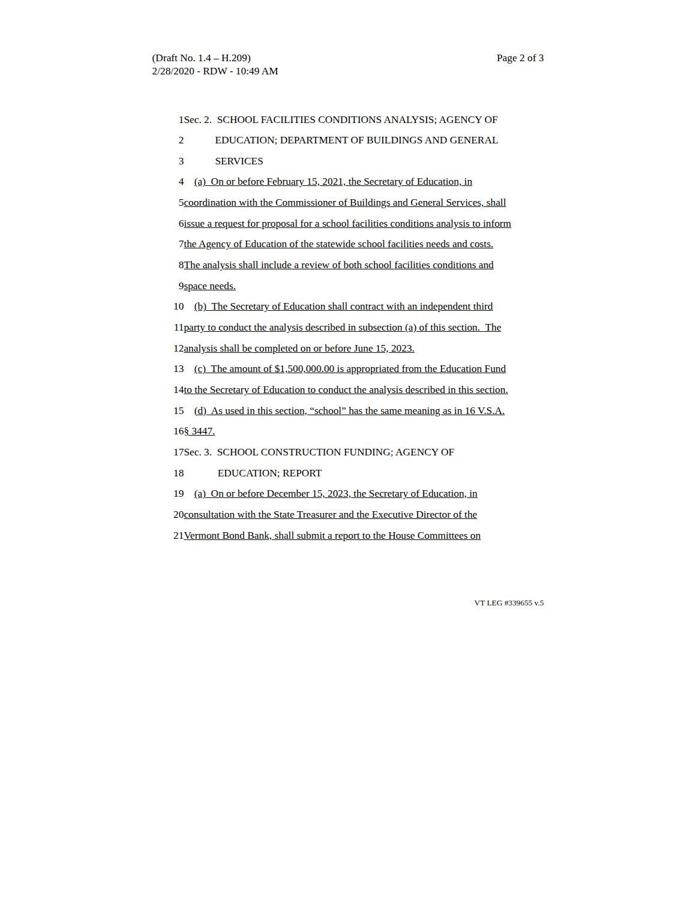(Draft No. 1.4 – H.209)
2/28/2020 - RDW - 10:49 AM
Page 2 of 3
| 1 | Sec. 2. SCHOOL FACILITIES CONDITIONS ANALYSIS; AGENCY OF |
| 2 | EDUCATION; DEPARTMENT OF BUILDINGS AND GENERAL |
| 3 | SERVICES |
| 4 | (a) On or before February 15, 2021, the Secretary of Education, in |
| 5 | coordination with the Commissioner of Buildings and General Services, shall |
| 6 | issue a request for proposal for a school facilities conditions analysis to inform |
| 7 | the Agency of Education of the statewide school facilities needs and costs. |
| 8 | The analysis shall include a review of both school facilities conditions and |
| 9 | space needs. |
| 10 | (b) The Secretary of Education shall contract with an independent third |
| 11 | party to conduct the analysis described in subsection (a) of this section. The |
| 12 | analysis shall be completed on or before June 15, 2023. |
| 13 | (c) The amount of $1,500,000.00 is appropriated from the Education Fund |
| 14 | to the Secretary of Education to conduct the analysis described in this section. |
| 15 | (d) As used in this section, “school” has the same meaning as in 16 V.S.A. |
| 16 | § 3447. |
| 17 | Sec. 3. SCHOOL CONSTRUCTION FUNDING; AGENCY OF |
| 18 | EDUCATION; REPORT |
| 19 | (a) On or before December 15, 2023, the Secretary of Education, in |
| 20 | consultation with the State Treasurer and the Executive Director of the |
| 21 | Vermont Bond Bank, shall submit a report to the House Committees on |
VT LEG #339655 v.5